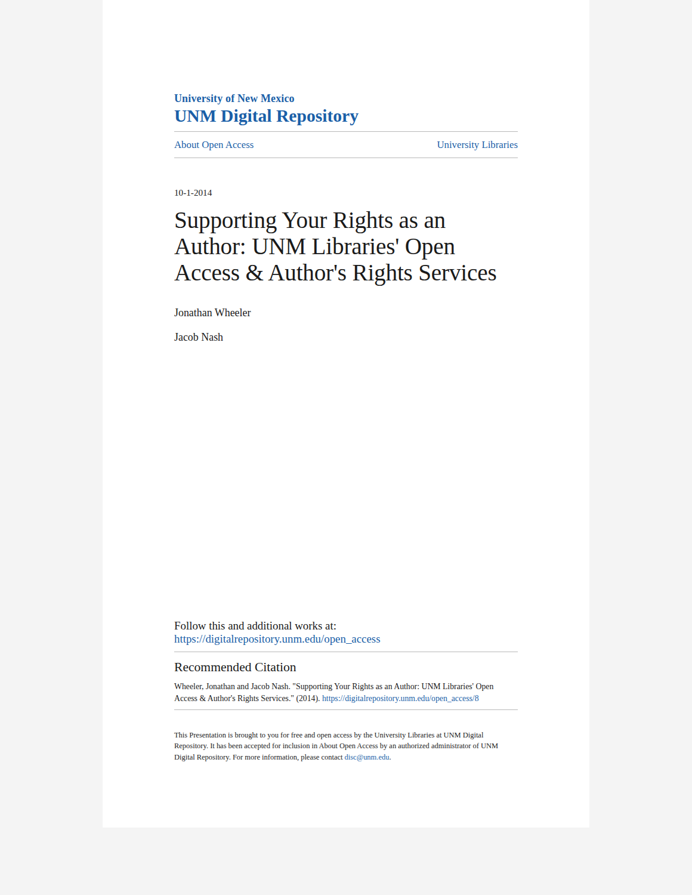University of New Mexico
UNM Digital Repository
About Open Access University Libraries
10-1-2014
Supporting Your Rights as an Author: UNM Libraries' Open Access & Author's Rights Services
Jonathan Wheeler
Jacob Nash
Follow this and additional works at: https://digitalrepository.unm.edu/open_access
Recommended Citation
Wheeler, Jonathan and Jacob Nash. "Supporting Your Rights as an Author: UNM Libraries' Open Access & Author's Rights Services." (2014). https://digitalrepository.unm.edu/open_access/8
This Presentation is brought to you for free and open access by the University Libraries at UNM Digital Repository. It has been accepted for inclusion in About Open Access by an authorized administrator of UNM Digital Repository. For more information, please contact disc@unm.edu.